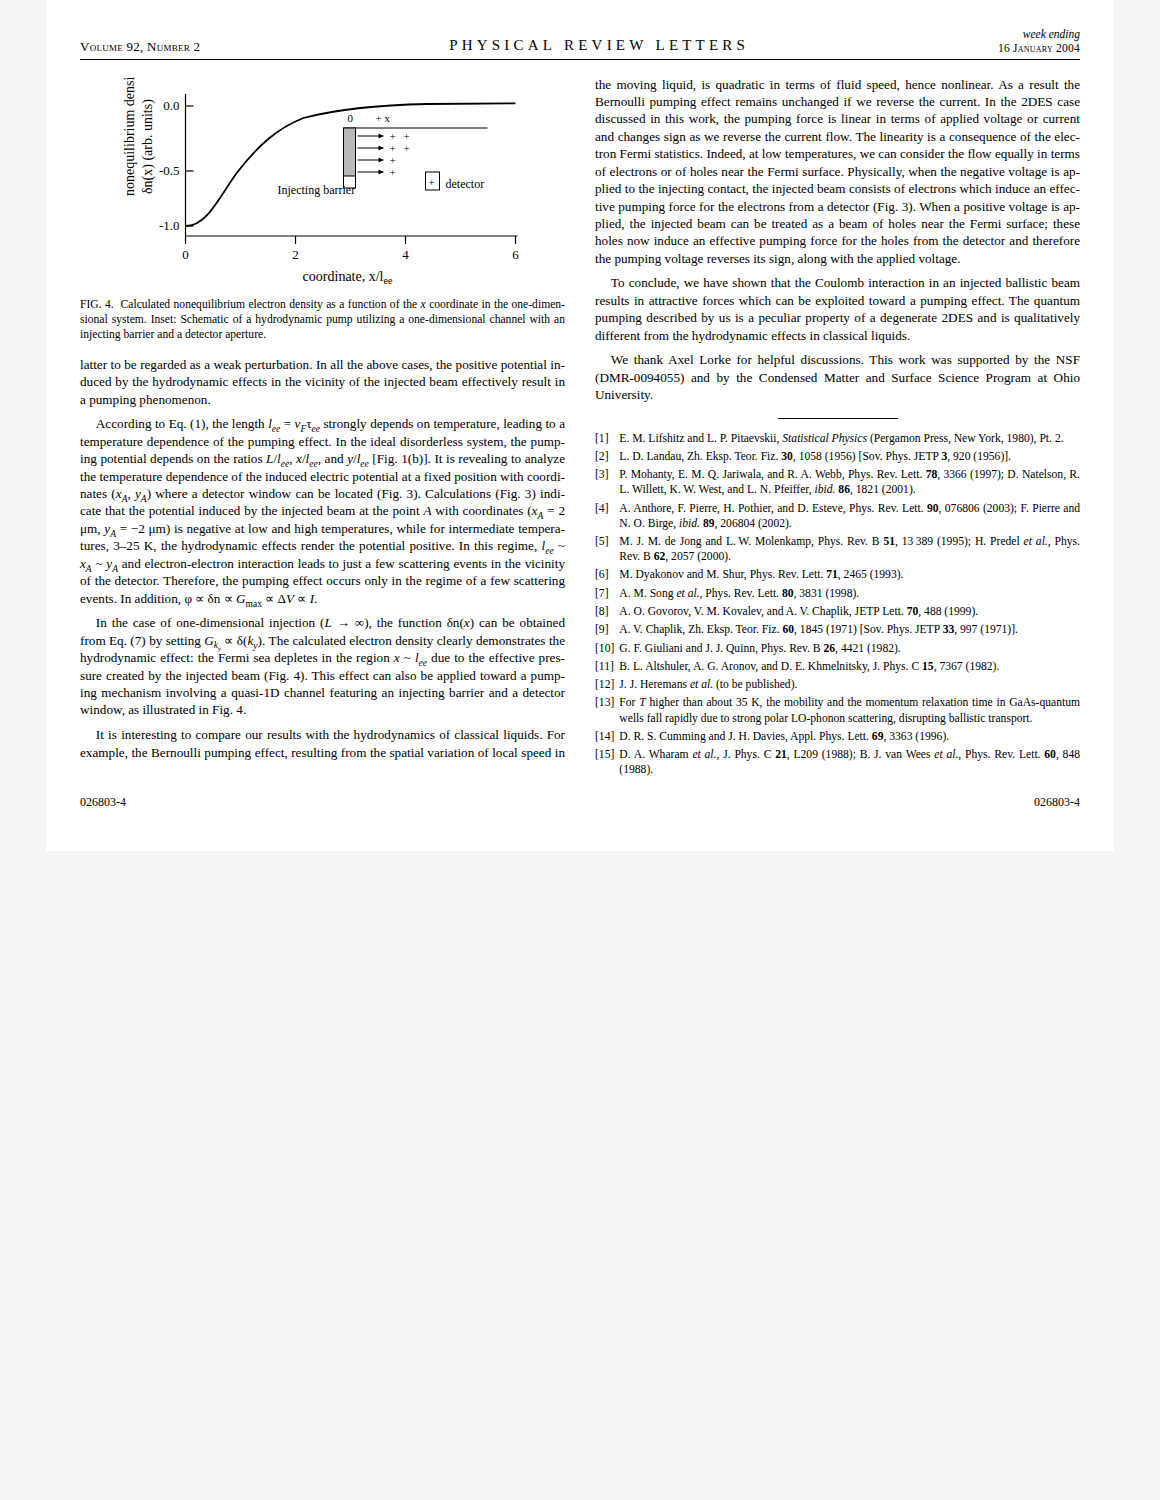Volume 92, Number 2
Physical Review Letters
week ending
16 January 2004
0.0 -0.5 -1.0 0 2 4 6 nonequilibrium density, δn(x) (arb. units) coordinate, x/lee 0 + x + + + + + + + Injecting barrier detector
FIG. 4. Calculated nonequilibrium electron density as a function of the x coordinate in the one-dimensional system. Inset: Schematic of a hydrodynamic pump utilizing a one-dimensional channel with an injecting barrier and a detector aperture.
latter to be regarded as a weak perturbation. In all the above cases, the positive potential induced by the hydrodynamic effects in the vicinity of the injected beam effectively result in a pumping phenomenon.
According to Eq. (1), the length lee = vFτee strongly depends on temperature, leading to a temperature dependence of the pumping effect. In the ideal disorderless system, the pumping potential depends on the ratios L/lee, x/lee, and y/lee [Fig. 1(b)]. It is revealing to analyze the temperature dependence of the induced electric potential at a fixed position with coordinates (xA, yA) where a detector window can be located (Fig. 3). Calculations (Fig. 3) indicate that the potential induced by the injected beam at the point A with coordinates (xA = 2 μm, yA = −2 μm) is negative at low and high temperatures, while for intermediate temperatures, 3–25 K, the hydrodynamic effects render the potential positive. In this regime, lee ~ xA ~ yA and electron-electron interaction leads to just a few scattering events in the vicinity of the detector. Therefore, the pumping effect occurs only in the regime of a few scattering events. In addition, φ ∝ δn ∝ Gmax ∝ ΔV ∝ I.
In the case of one-dimensional injection (L → ∞), the function δn(x) can be obtained from Eq. (7) by setting Gky ∝ δ(ky). The calculated electron density clearly demonstrates the hydrodynamic effect: the Fermi sea depletes in the region x ~ lee due to the effective pressure created by the injected beam (Fig. 4). This effect can also be applied toward a pumping mechanism involving a quasi-1D channel featuring an injecting barrier and a detector window, as illustrated in Fig. 4.
It is interesting to compare our results with the hydrodynamics of classical liquids. For example, the Bernoulli pumping effect, resulting from the spatial variation of local speed in the moving liquid, is quadratic in terms of fluid speed, hence nonlinear. As a result the Bernoulli pumping effect remains unchanged if we reverse the current. In the 2DES case discussed in this work, the pumping force is linear in terms of applied voltage or current and changes sign as we reverse the current flow. The linearity is a consequence of the electron Fermi statistics. Indeed, at low temperatures, we can consider the flow equally in terms of electrons or of holes near the Fermi surface. Physically, when the negative voltage is applied to the injecting contact, the injected beam consists of electrons which induce an effective pumping force for the electrons from a detector (Fig. 3). When a positive voltage is applied, the injected beam can be treated as a beam of holes near the Fermi surface; these holes now induce an effective pumping force for the holes from the detector and therefore the pumping voltage reverses its sign, along with the applied voltage.
To conclude, we have shown that the Coulomb interaction in an injected ballistic beam results in attractive forces which can be exploited toward a pumping effect. The quantum pumping described by us is a peculiar property of a degenerate 2DES and is qualitatively different from the hydrodynamic effects in classical liquids.
We thank Axel Lorke for helpful discussions. This work was supported by the NSF (DMR-0094055) and by the Condensed Matter and Surface Science Program at Ohio University.
[1] E. M. Lifshitz and L. P. Pitaevskii, Statistical Physics (Pergamon Press, New York, 1980), Pt. 2.
[2] L. D. Landau, Zh. Eksp. Teor. Fiz. 30, 1058 (1956) [Sov. Phys. JETP 3, 920 (1956)].
[3] P. Mohanty, E. M. Q. Jariwala, and R. A. Webb, Phys. Rev. Lett. 78, 3366 (1997); D. Natelson, R. L. Willett, K. W. West, and L. N. Pfeiffer, ibid. 86, 1821 (2001).
[4] A. Anthore, F. Pierre, H. Pothier, and D. Esteve, Phys. Rev. Lett. 90, 076806 (2003); F. Pierre and N. O. Birge, ibid. 89, 206804 (2002).
[5] M. J. M. de Jong and L. W. Molenkamp, Phys. Rev. B 51, 13 389 (1995); H. Predel et al., Phys. Rev. B 62, 2057 (2000).
[6] M. Dyakonov and M. Shur, Phys. Rev. Lett. 71, 2465 (1993).
[7] A. M. Song et al., Phys. Rev. Lett. 80, 3831 (1998).
[8] A. O. Govorov, V. M. Kovalev, and A. V. Chaplik, JETP Lett. 70, 488 (1999).
[9] A. V. Chaplik, Zh. Eksp. Teor. Fiz. 60, 1845 (1971) [Sov. Phys. JETP 33, 997 (1971)].
[10] G. F. Giuliani and J. J. Quinn, Phys. Rev. B 26, 4421 (1982).
[11] B. L. Altshuler, A. G. Aronov, and D. E. Khmelnitsky, J. Phys. C 15, 7367 (1982).
[12] J. J. Heremans et al. (to be published).
[13] For T higher than about 35 K, the mobility and the momentum relaxation time in GaAs-quantum wells fall rapidly due to strong polar LO-phonon scattering, disrupting ballistic transport.
[14] D. R. S. Cumming and J. H. Davies, Appl. Phys. Lett. 69, 3363 (1996).
[15] D. A. Wharam et al., J. Phys. C 21, L209 (1988); B. J. van Wees et al., Phys. Rev. Lett. 60, 848 (1988).
026803-4
026803-4